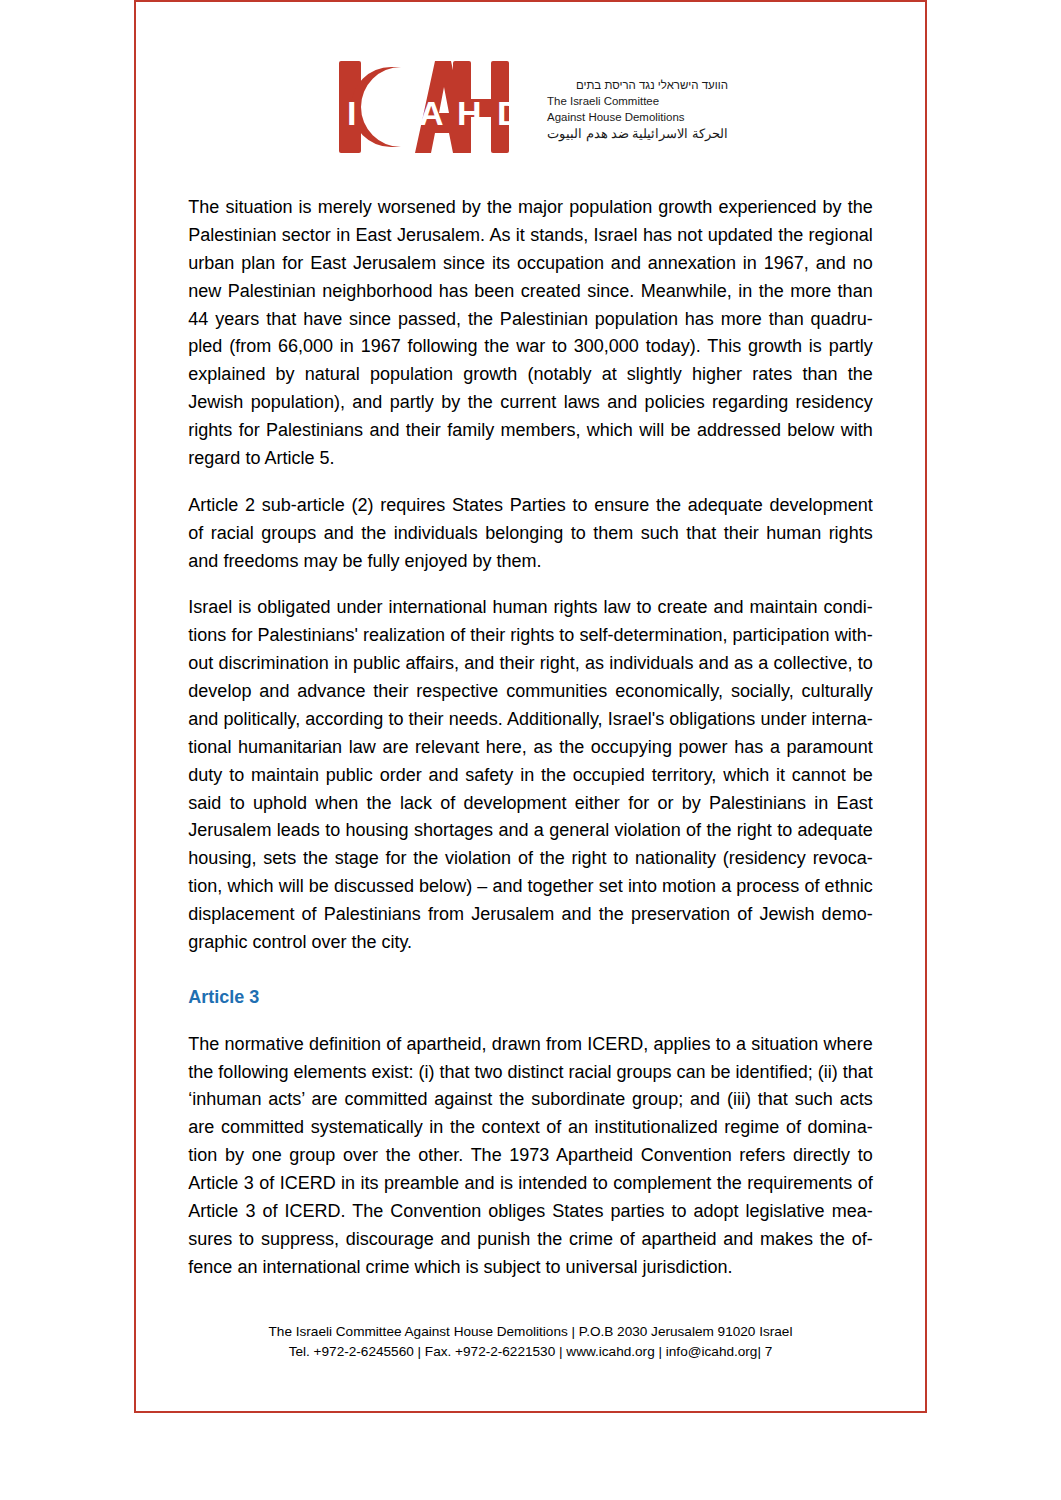I C A H D
הוועד הישראלי נגד הריסת בתים
The Israeli Committee
Against House Demolitions
الحركة الاسرائيلية ضد هدم البيوت
The situation is merely worsened by the major population growth experienced by the Palestinian sector in East Jerusalem. As it stands, Israel has not updated the regional urban plan for East Jerusalem since its occupation and annexation in 1967, and no new Palestinian neighborhood has been created since. Meanwhile, in the more than 44 years that have since passed, the Palestinian population has more than quadrupled (from 66,000 in 1967 following the war to 300,000 today). This growth is partly explained by natural population growth (notably at slightly higher rates than the Jewish population), and partly by the current laws and policies regarding residency rights for Palestinians and their family members, which will be addressed below with regard to Article 5.
Article 2 sub-article (2) requires States Parties to ensure the adequate development of racial groups and the individuals belonging to them such that their human rights and freedoms may be fully enjoyed by them.
Israel is obligated under international human rights law to create and maintain conditions for Palestinians' realization of their rights to self-determination, participation without discrimination in public affairs, and their right, as individuals and as a collective, to develop and advance their respective communities economically, socially, culturally and politically, according to their needs. Additionally, Israel's obligations under international humanitarian law are relevant here, as the occupying power has a paramount duty to maintain public order and safety in the occupied territory, which it cannot be said to uphold when the lack of development either for or by Palestinians in East Jerusalem leads to housing shortages and a general violation of the right to adequate housing, sets the stage for the violation of the right to nationality (residency revocation, which will be discussed below) – and together set into motion a process of ethnic displacement of Palestinians from Jerusalem and the preservation of Jewish demographic control over the city.
Article 3
The normative definition of apartheid, drawn from ICERD, applies to a situation where the following elements exist: (i) that two distinct racial groups can be identified; (ii) that ‘inhuman acts’ are committed against the subordinate group; and (iii) that such acts are committed systematically in the context of an institutionalized regime of domination by one group over the other. The 1973 Apartheid Convention refers directly to Article 3 of ICERD in its preamble and is intended to complement the requirements of Article 3 of ICERD. The Convention obliges States parties to adopt legislative measures to suppress, discourage and punish the crime of apartheid and makes the offence an international crime which is subject to universal jurisdiction.
The Israeli Committee Against House Demolitions | P.O.B 2030 Jerusalem 91020 Israel Tel. +972-2-6245560 | Fax. +972-2-6221530 | www.icahd.org | info@icahd.org| 7